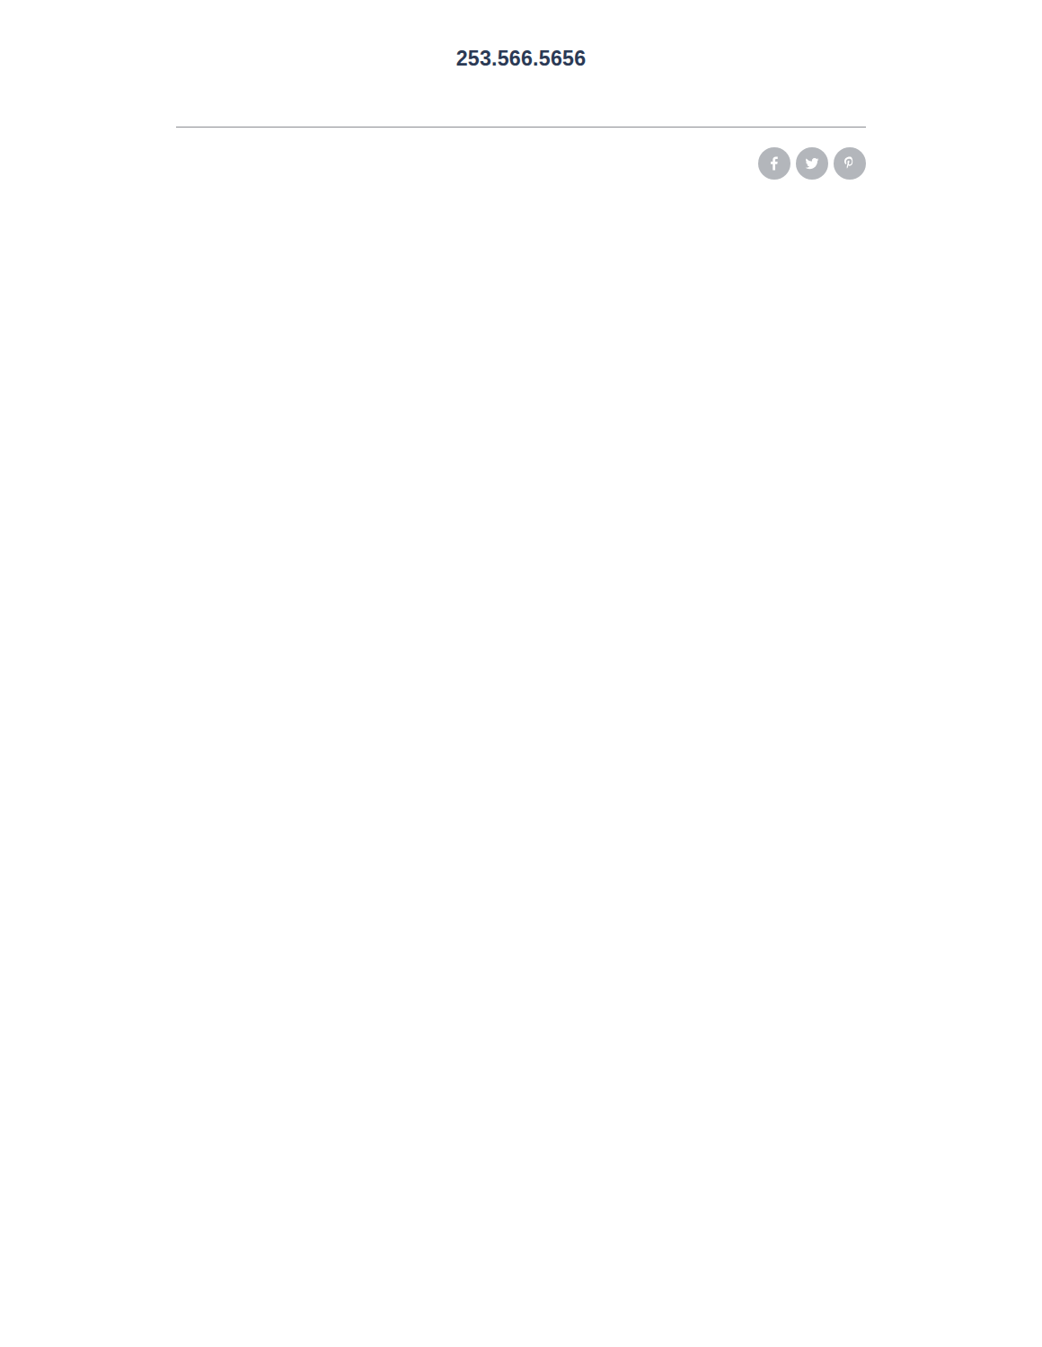253.566.5656